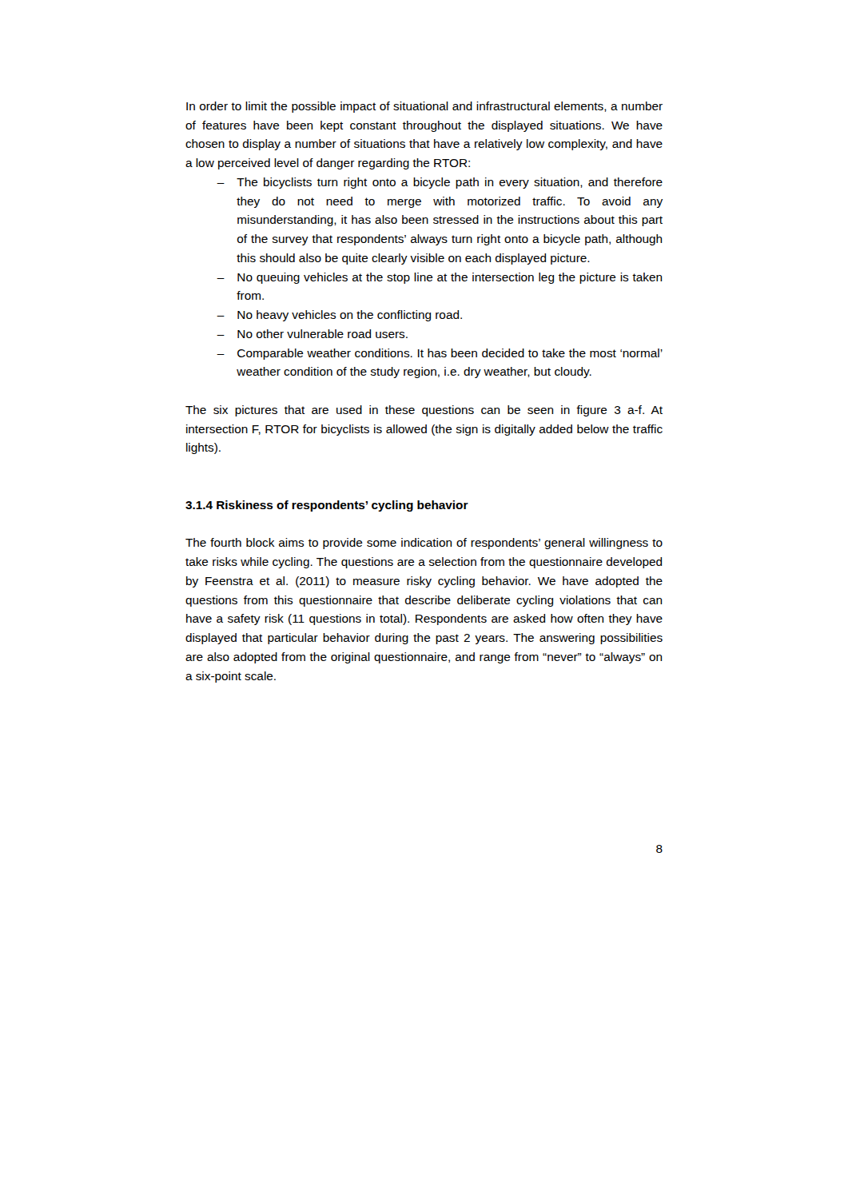In order to limit the possible impact of situational and infrastructural elements, a number of features have been kept constant throughout the displayed situations. We have chosen to display a number of situations that have a relatively low complexity, and have a low perceived level of danger regarding the RTOR:
The bicyclists turn right onto a bicycle path in every situation, and therefore they do not need to merge with motorized traffic. To avoid any misunderstanding, it has also been stressed in the instructions about this part of the survey that respondents’ always turn right onto a bicycle path, although this should also be quite clearly visible on each displayed picture.
No queuing vehicles at the stop line at the intersection leg the picture is taken from.
No heavy vehicles on the conflicting road.
No other vulnerable road users.
Comparable weather conditions. It has been decided to take the most ‘normal’ weather condition of the study region, i.e. dry weather, but cloudy.
The six pictures that are used in these questions can be seen in figure 3 a-f. At intersection F, RTOR for bicyclists is allowed (the sign is digitally added below the traffic lights).
3.1.4 Riskiness of respondents’ cycling behavior
The fourth block aims to provide some indication of respondents’ general willingness to take risks while cycling. The questions are a selection from the questionnaire developed by Feenstra et al. (2011) to measure risky cycling behavior. We have adopted the questions from this questionnaire that describe deliberate cycling violations that can have a safety risk (11 questions in total). Respondents are asked how often they have displayed that particular behavior during the past 2 years. The answering possibilities are also adopted from the original questionnaire, and range from “never” to “always” on a six-point scale.
8